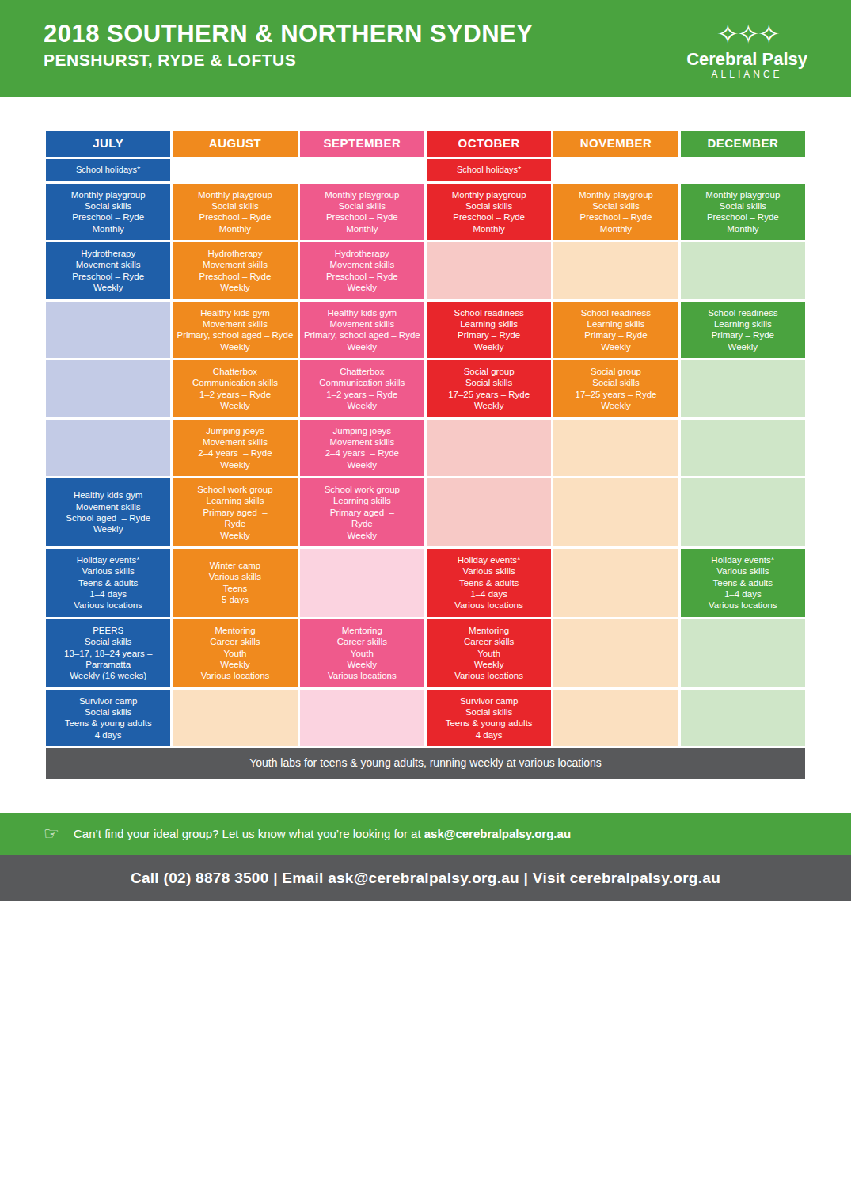2018 Southern & Northern Sydney
Penshurst, Ryde & Loftus
✧✧✧
Cerebral Palsy ALLIANCE
| School holidays* | | | School holidays* | | |
| July | August | September | October | November | December |
| Monthly playgroup Social skills Preschool – Ryde Monthly | Monthly playgroup Social skills Preschool – Ryde Monthly | Monthly playgroup Social skills Preschool – Ryde Monthly | Monthly playgroup Social skills Preschool – Ryde Monthly | Monthly playgroup Social skills Preschool – Ryde Monthly | Monthly playgroup Social skills Preschool – Ryde Monthly |
| Hydrotherapy Movement skills Preschool – Ryde Weekly | Hydrotherapy Movement skills Preschool – Ryde Weekly | Hydrotherapy Movement skills Preschool – Ryde Weekly | | | |
| | Healthy kids gym Movement skills Primary, school aged – Ryde Weekly | Healthy kids gym Movement skills Primary, school aged – Ryde Weekly | School readiness Learning skills Primary – Ryde Weekly | School readiness Learning skills Primary – Ryde Weekly | School readiness Learning skills Primary – Ryde Weekly |
| | Chatterbox Communication skills 1–2 years – Ryde Weekly | Chatterbox Communication skills 1–2 years – Ryde Weekly | Social group Social skills 17–25 years – Ryde Weekly | Social group Social skills 17–25 years – Ryde Weekly | |
| | Jumping joeys Movement skills 2–4 years – Ryde Weekly | Jumping joeys Movement skills 2–4 years – Ryde Weekly | | | |
| Healthy kids gym Movement skills School aged – Ryde Weekly | School work group Learning skills Primary aged – Ryde Weekly | School work group Learning skills Primary aged – Ryde Weekly | | | |
| Holiday events* Various skills Teens & adults 1–4 days Various locations | Winter camp Various skills Teens 5 days | | Holiday events* Various skills Teens & adults 1–4 days Various locations | | Holiday events* Various skills Teens & adults 1–4 days Various locations |
| PEERS Social skills 13–17, 18–24 years – Parramatta Weekly (16 weeks) | Mentoring Career skills Youth Weekly Various locations | Mentoring Career skills Youth Weekly Various locations | Mentoring Career skills Youth Weekly Various locations | | |
| Survivor camp Social skills Teens & young adults 4 days | | | Survivor camp Social skills Teens & young adults 4 days | | |
| Youth labs for teens & young adults, running weekly at various locations |
☞ Can’t find your ideal group? Let us know what you’re looking for at ask@cerebralpalsy.org.au
Call (02) 8878 3500 | Email ask@cerebralpalsy.org.au | Visit cerebralpalsy.org.au